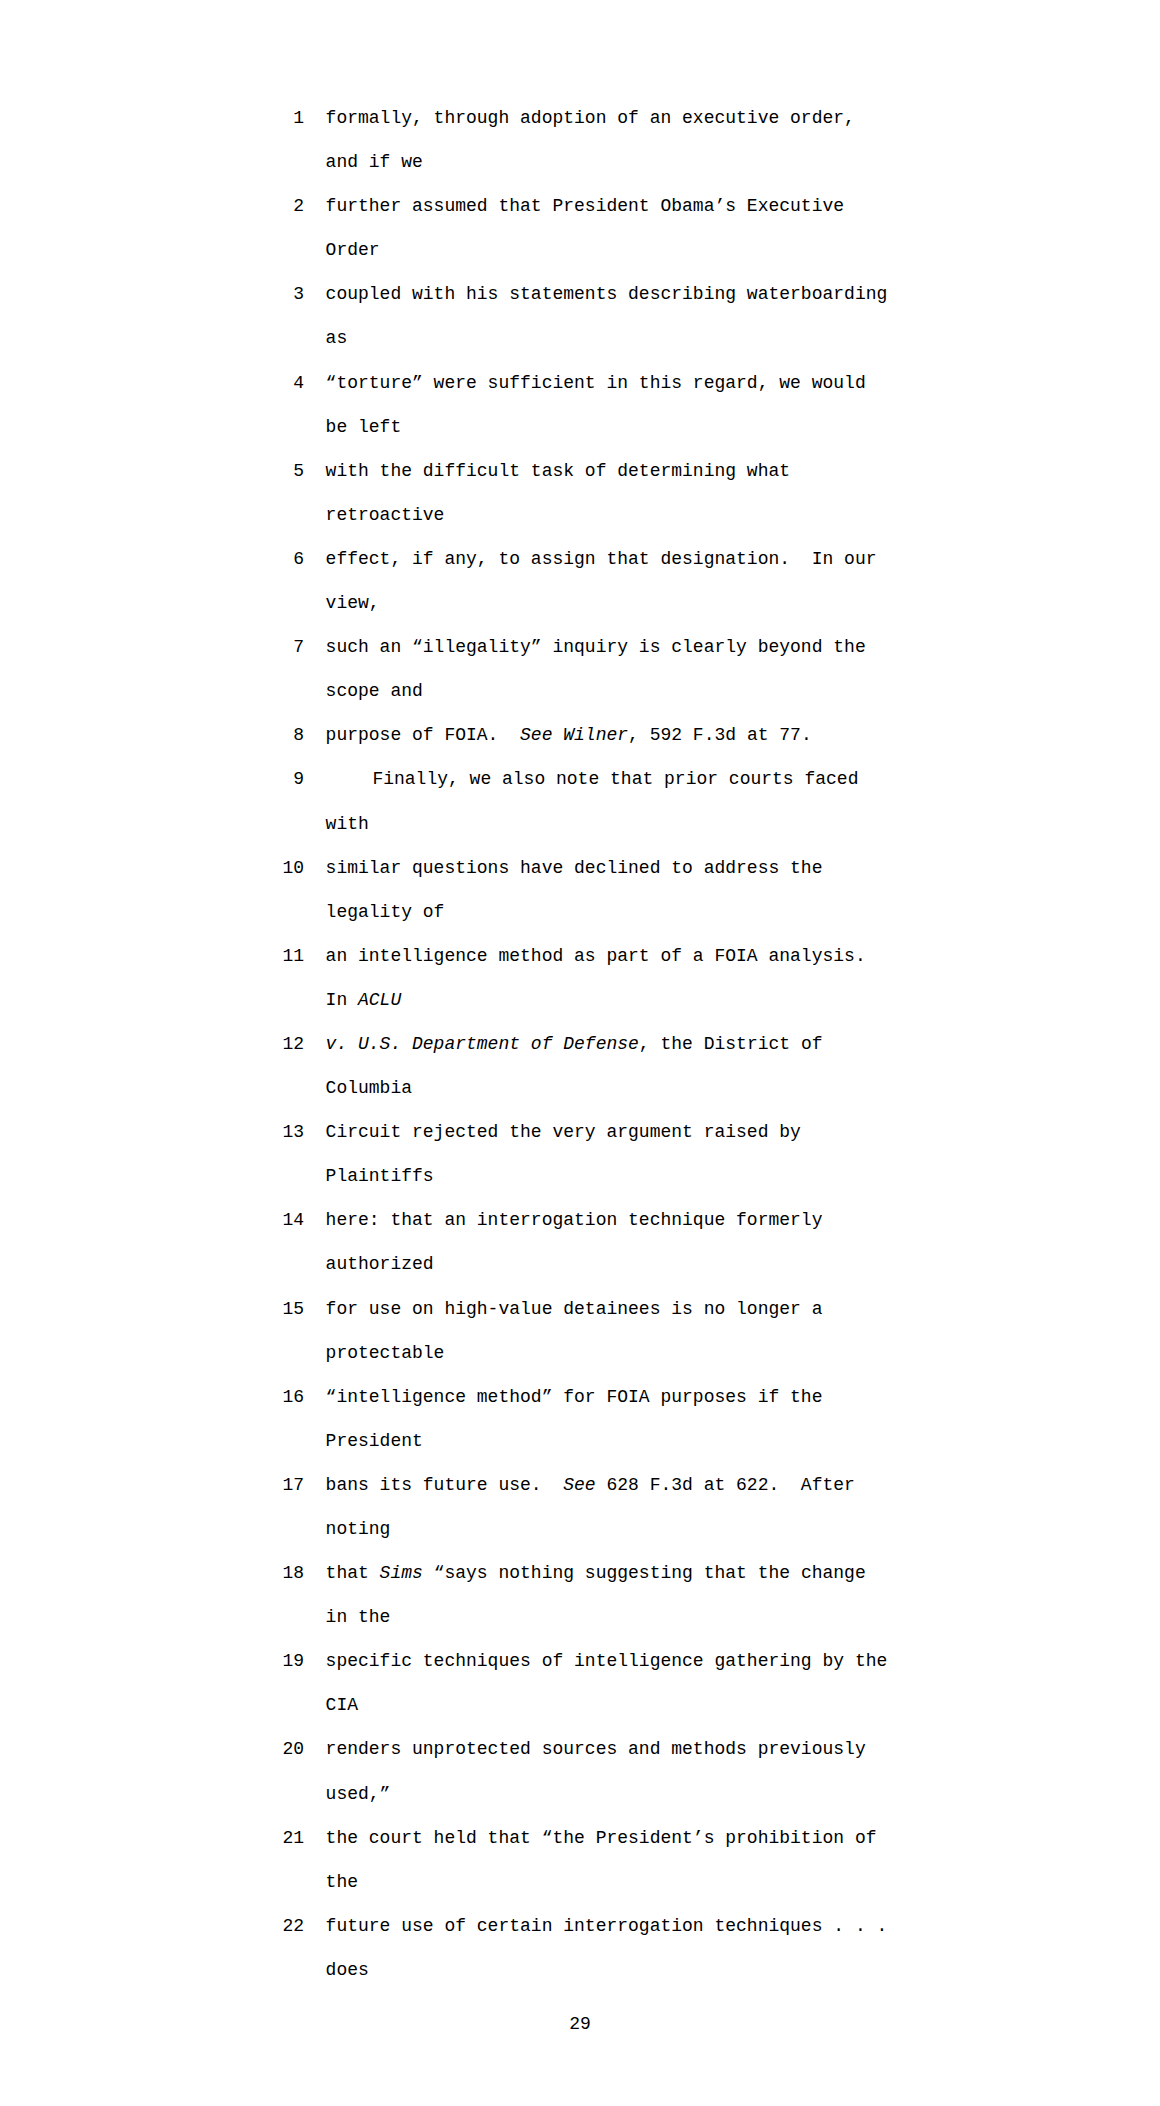formally, through adoption of an executive order, and if we
further assumed that President Obama’s Executive Order
coupled with his statements describing waterboarding as
“torture” were sufficient in this regard, we would be left
with the difficult task of determining what retroactive
effect, if any, to assign that designation. In our view,
such an “illegality” inquiry is clearly beyond the scope and
purpose of FOIA. See Wilner, 592 F.3d at 77.
Finally, we also note that prior courts faced with
similar questions have declined to address the legality of
an intelligence method as part of a FOIA analysis. In ACLU
v. U.S. Department of Defense, the District of Columbia
Circuit rejected the very argument raised by Plaintiffs
here: that an interrogation technique formerly authorized
for use on high-value detainees is no longer a protectable
“intelligence method” for FOIA purposes if the President
bans its future use. See 628 F.3d at 622. After noting
that Sims “says nothing suggesting that the change in the
specific techniques of intelligence gathering by the CIA
renders unprotected sources and methods previously used,”
the court held that “the President’s prohibition of the
future use of certain interrogation techniques . . . does
29